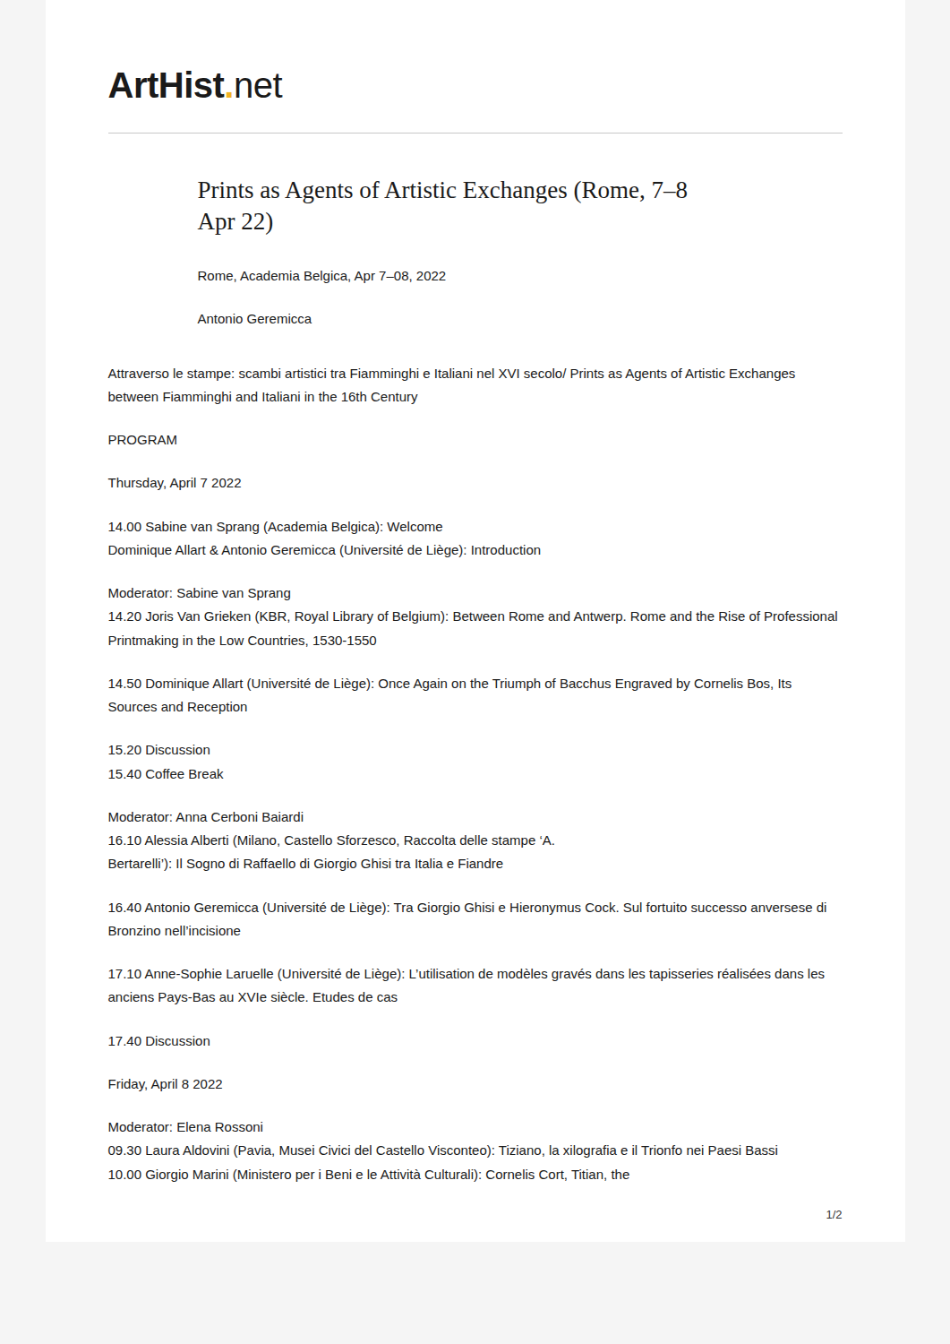ArtHist. net
Prints as Agents of Artistic Exchanges (Rome, 7–8
Apr 22)
Rome, Academia Belgica, Apr 7–08, 2022
Antonio Geremicca
Attraverso le stampe: scambi artistici tra Fiamminghi e Italiani nel XVI secolo/ Prints as Agents of Artistic Exchanges between Fiamminghi and Italiani in the 16th Century
PROGRAM
Thursday, April 7 2022
14.00 Sabine van Sprang (Academia Belgica): Welcome
Dominique Allart & Antonio Geremicca (Université de Liège): Introduction
Moderator: Sabine van Sprang
14.20 Joris Van Grieken (KBR, Royal Library of Belgium): Between Rome and Antwerp. Rome and the Rise of Professional Printmaking in the Low Countries, 1530-1550
14.50 Dominique Allart (Université de Liège): Once Again on the Triumph of Bacchus Engraved by Cornelis Bos, Its Sources and Reception
15.20 Discussion
15.40 Coffee Break
Moderator: Anna Cerboni Baiardi
16.10 Alessia Alberti (Milano, Castello Sforzesco, Raccolta delle stampe ‘A.
Bertarelli’): Il Sogno di Raffaello di Giorgio Ghisi tra Italia e Fiandre
16.40 Antonio Geremicca (Université de Liège): Tra Giorgio Ghisi e Hieronymus Cock. Sul fortuito successo anversese di Bronzino nell’incisione
17.10 Anne-Sophie Laruelle (Université de Liège): L’utilisation de modèles gravés dans les tapisseries réalisées dans les anciens Pays-Bas au XVIe siècle. Etudes de cas
17.40 Discussion
Friday, April 8 2022
Moderator: Elena Rossoni
09.30 Laura Aldovini (Pavia, Musei Civici del Castello Visconteo): Tiziano, la xilografia e il Trionfo nei Paesi Bassi
10.00 Giorgio Marini (Ministero per i Beni e le Attività Culturali): Cornelis Cort, Titian, the
1/2